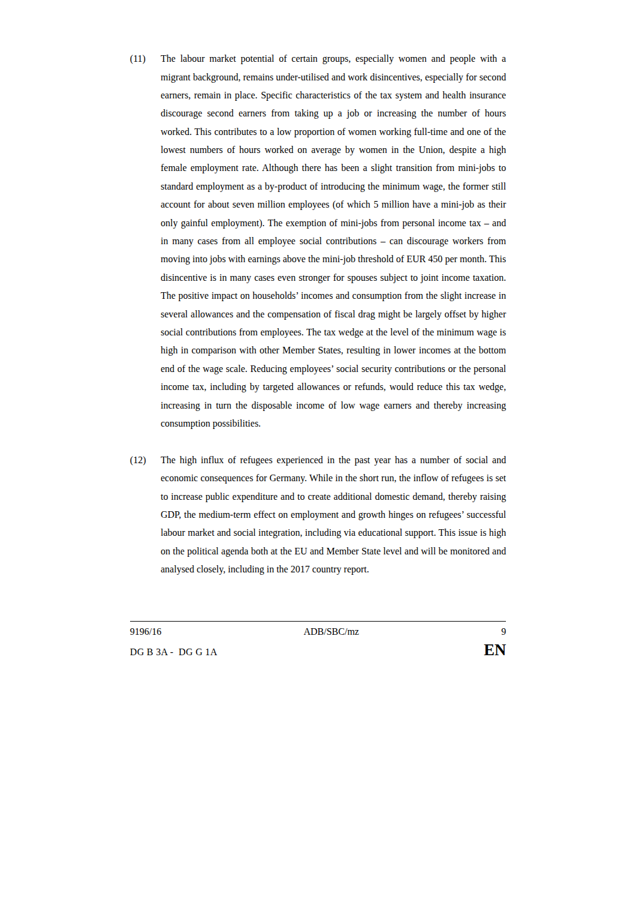(11) The labour market potential of certain groups, especially women and people with a migrant background, remains under-utilised and work disincentives, especially for second earners, remain in place. Specific characteristics of the tax system and health insurance discourage second earners from taking up a job or increasing the number of hours worked. This contributes to a low proportion of women working full-time and one of the lowest numbers of hours worked on average by women in the Union, despite a high female employment rate. Although there has been a slight transition from mini-jobs to standard employment as a by-product of introducing the minimum wage, the former still account for about seven million employees (of which 5 million have a mini-job as their only gainful employment). The exemption of mini-jobs from personal income tax – and in many cases from all employee social contributions – can discourage workers from moving into jobs with earnings above the mini-job threshold of EUR 450 per month. This disincentive is in many cases even stronger for spouses subject to joint income taxation. The positive impact on households’ incomes and consumption from the slight increase in several allowances and the compensation of fiscal drag might be largely offset by higher social contributions from employees. The tax wedge at the level of the minimum wage is high in comparison with other Member States, resulting in lower incomes at the bottom end of the wage scale. Reducing employees’ social security contributions or the personal income tax, including by targeted allowances or refunds, would reduce this tax wedge, increasing in turn the disposable income of low wage earners and thereby increasing consumption possibilities.
(12) The high influx of refugees experienced in the past year has a number of social and economic consequences for Germany. While in the short run, the inflow of refugees is set to increase public expenditure and to create additional domestic demand, thereby raising GDP, the medium-term effect on employment and growth hinges on refugees’ successful labour market and social integration, including via educational support. This issue is high on the political agenda both at the EU and Member State level and will be monitored and analysed closely, including in the 2017 country report.
9196/16
ADB/SBC/mz
9
DG B 3A - DG G 1A
EN